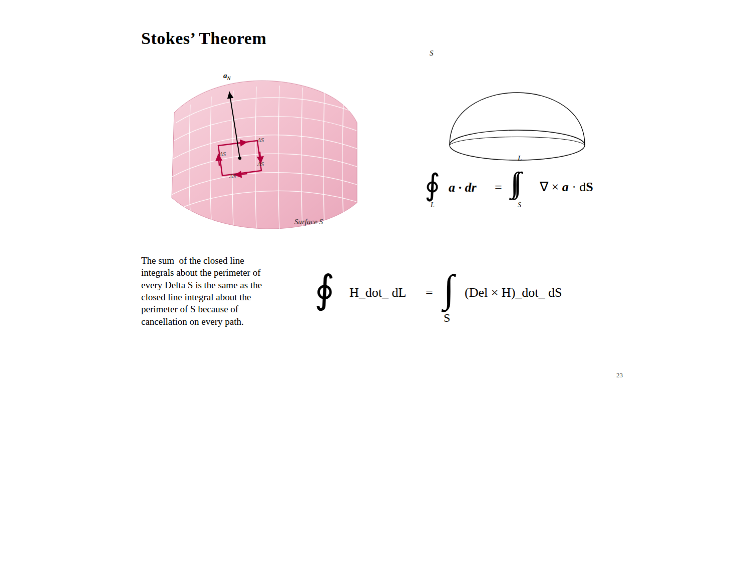Stokes’ Theorem
aN
ΔS
ΔS
ΔS
ΔS
Surface S
S
L
∮ L a · dr = ∫∫ S ∇ × a · dS
The sum of the closed line integrals about the perimeter of every Delta S is the same as the closed line integral about the perimeter of S because of cancellation on every path.
∮ H_dot_ dL = ∫ S (Del × H)_dot_ dS
23